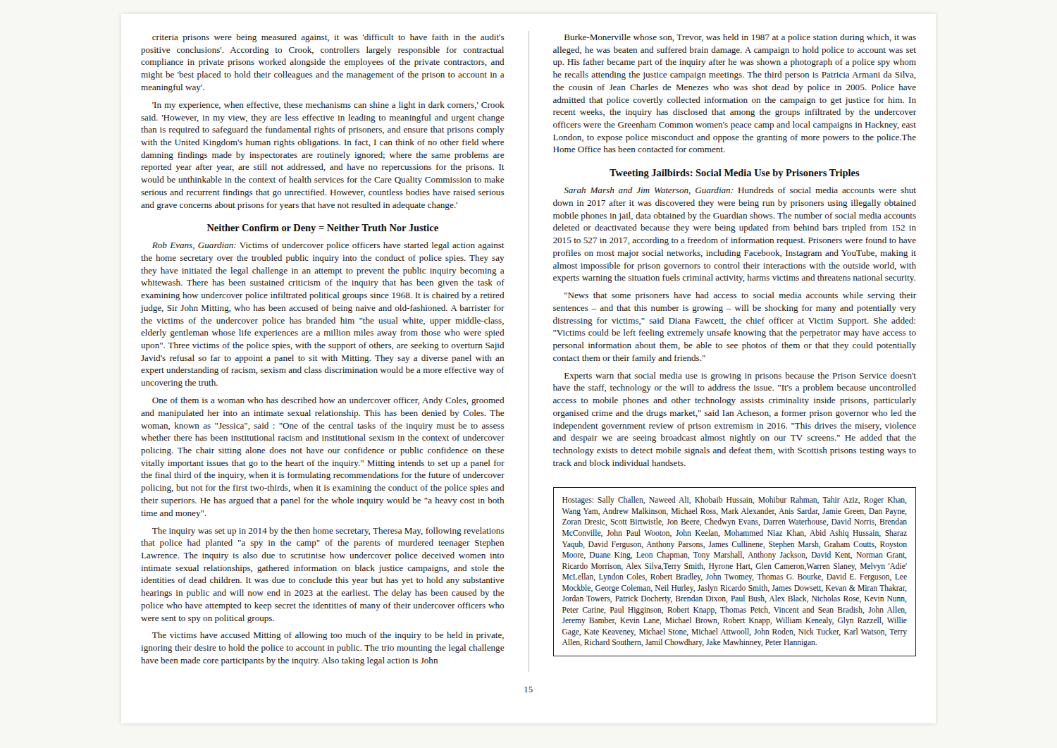criteria prisons were being measured against, it was 'difficult to have faith in the audit's positive conclusions'. According to Crook, controllers largely responsible for contractual compliance in private prisons worked alongside the employees of the private contractors, and might be 'best placed to hold their colleagues and the management of the prison to account in a meaningful way'.
'In my experience, when effective, these mechanisms can shine a light in dark corners,' Crook said. 'However, in my view, they are less effective in leading to meaningful and urgent change than is required to safeguard the fundamental rights of prisoners, and ensure that prisons comply with the United Kingdom's human rights obligations. In fact, I can think of no other field where damning findings made by inspectorates are routinely ignored; where the same problems are reported year after year, are still not addressed, and have no repercussions for the prisons. It would be unthinkable in the context of health services for the Care Quality Commission to make serious and recurrent findings that go unrectified. However, countless bodies have raised serious and grave concerns about prisons for years that have not resulted in adequate change.'
Neither Confirm or Deny = Neither Truth Nor Justice
Rob Evans, Guardian: Victims of undercover police officers have started legal action against the home secretary over the troubled public inquiry into the conduct of police spies. They say they have initiated the legal challenge in an attempt to prevent the public inquiry becoming a whitewash. There has been sustained criticism of the inquiry that has been given the task of examining how undercover police infiltrated political groups since 1968. It is chaired by a retired judge, Sir John Mitting, who has been accused of being naive and old-fashioned. A barrister for the victims of the undercover police has branded him "the usual white, upper middle-class, elderly gentleman whose life experiences are a million miles away from those who were spied upon". Three victims of the police spies, with the support of others, are seeking to overturn Sajid Javid's refusal so far to appoint a panel to sit with Mitting. They say a diverse panel with an expert understanding of racism, sexism and class discrimination would be a more effective way of uncovering the truth.
One of them is a woman who has described how an undercover officer, Andy Coles, groomed and manipulated her into an intimate sexual relationship. This has been denied by Coles. The woman, known as "Jessica", said : "One of the central tasks of the inquiry must be to assess whether there has been institutional racism and institutional sexism in the context of undercover policing. The chair sitting alone does not have our confidence or public confidence on these vitally important issues that go to the heart of the inquiry." Mitting intends to set up a panel for the final third of the inquiry, when it is formulating recommendations for the future of undercover policing, but not for the first two-thirds, when it is examining the conduct of the police spies and their superiors. He has argued that a panel for the whole inquiry would be "a heavy cost in both time and money".
The inquiry was set up in 2014 by the then home secretary, Theresa May, following revelations that police had planted "a spy in the camp" of the parents of murdered teenager Stephen Lawrence. The inquiry is also due to scrutinise how undercover police deceived women into intimate sexual relationships, gathered information on black justice campaigns, and stole the identities of dead children. It was due to conclude this year but has yet to hold any substantive hearings in public and will now end in 2023 at the earliest. The delay has been caused by the police who have attempted to keep secret the identities of many of their undercover officers who were sent to spy on political groups.
The victims have accused Mitting of allowing too much of the inquiry to be held in private, ignoring their desire to hold the police to account in public. The trio mounting the legal challenge have been made core participants by the inquiry. Also taking legal action is John
Burke-Monerville whose son, Trevor, was held in 1987 at a police station during which, it was alleged, he was beaten and suffered brain damage. A campaign to hold police to account was set up. His father became part of the inquiry after he was shown a photograph of a police spy whom he recalls attending the justice campaign meetings. The third person is Patricia Armani da Silva, the cousin of Jean Charles de Menezes who was shot dead by police in 2005. Police have admitted that police covertly collected information on the campaign to get justice for him. In recent weeks, the inquiry has disclosed that among the groups infiltrated by the undercover officers were the Greenham Common women's peace camp and local campaigns in Hackney, east London, to expose police misconduct and oppose the granting of more powers to the police.The Home Office has been contacted for comment.
Tweeting Jailbirds: Social Media Use by Prisoners Triples
Sarah Marsh and Jim Waterson, Guardian: Hundreds of social media accounts were shut down in 2017 after it was discovered they were being run by prisoners using illegally obtained mobile phones in jail, data obtained by the Guardian shows. The number of social media accounts deleted or deactivated because they were being updated from behind bars tripled from 152 in 2015 to 527 in 2017, according to a freedom of information request. Prisoners were found to have profiles on most major social networks, including Facebook, Instagram and YouTube, making it almost impossible for prison governors to control their interactions with the outside world, with experts warning the situation fuels criminal activity, harms victims and threatens national security.
"News that some prisoners have had access to social media accounts while serving their sentences – and that this number is growing – will be shocking for many and potentially very distressing for victims," said Diana Fawcett, the chief officer at Victim Support. She added: "Victims could be left feeling extremely unsafe knowing that the perpetrator may have access to personal information about them, be able to see photos of them or that they could potentially contact them or their family and friends."
Experts warn that social media use is growing in prisons because the Prison Service doesn't have the staff, technology or the will to address the issue. "It's a problem because uncontrolled access to mobile phones and other technology assists criminality inside prisons, particularly organised crime and the drugs market," said Ian Acheson, a former prison governor who led the independent government review of prison extremism in 2016. "This drives the misery, violence and despair we are seeing broadcast almost nightly on our TV screens." He added that the technology exists to detect mobile signals and defeat them, with Scottish prisons testing ways to track and block individual handsets.
Hostages: Sally Challen, Naweed Ali, Khobaib Hussain, Mohibur Rahman, Tahir Aziz, Roger Khan, Wang Yam, Andrew Malkinson, Michael Ross, Mark Alexander, Anis Sardar, Jamie Green, Dan Payne, Zoran Dresic, Scott Birtwistle, Jon Beere, Chedwyn Evans, Darren Waterhouse, David Norris, Brendan McConville, John Paul Wooton, John Keelan, Mohammed Niaz Khan, Abid Ashiq Hussain, Sharaz Yaqub, David Ferguson, Anthony Parsons, James Cullinene, Stephen Marsh, Graham Coutts, Royston Moore, Duane King, Leon Chapman, Tony Marshall, Anthony Jackson, David Kent, Norman Grant, Ricardo Morrison, Alex Silva,Terry Smith, Hyrone Hart, Glen Cameron,Warren Slaney, Melvyn 'Adie' McLellan, Lyndon Coles, Robert Bradley, John Twomey, Thomas G. Bourke, David E. Ferguson, Lee Mockble, George Coleman, Neil Hurley, Jaslyn Ricardo Smith, James Dowsett, Kevan & Miran Thakrar, Jordan Towers, Patrick Docherty, Brendan Dixon, Paul Bush, Alex Black, Nicholas Rose, Kevin Nunn, Peter Carine, Paul Higginson, Robert Knapp, Thomas Petch, Vincent and Sean Bradish, John Allen, Jeremy Bamber, Kevin Lane, Michael Brown, Robert Knapp, William Kenealy, Glyn Razzell, Willie Gage, Kate Keaveney, Michael Stone, Michael Attwooll, John Roden, Nick Tucker, Karl Watson, Terry Allen, Richard Southern, Jamil Chowdhary, Jake Mawhinney, Peter Hannigan.
15